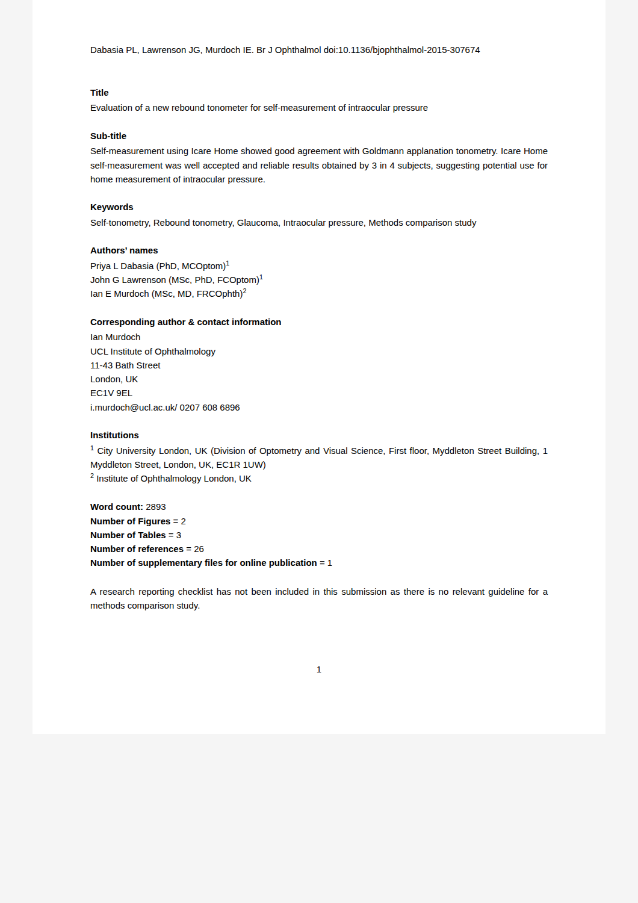Dabasia PL, Lawrenson JG, Murdoch IE. Br J Ophthalmol doi:10.1136/bjophthalmol-2015-307674
Title
Evaluation of a new rebound tonometer for self-measurement of intraocular pressure
Sub-title
Self-measurement using Icare Home showed good agreement with Goldmann applanation tonometry. Icare Home self-measurement was well accepted and reliable results obtained by 3 in 4 subjects, suggesting potential use for home measurement of intraocular pressure.
Keywords
Self-tonometry, Rebound tonometry, Glaucoma, Intraocular pressure, Methods comparison study
Authors’ names
Priya L Dabasia (PhD, MCOptom)1
John G Lawrenson (MSc, PhD, FCOptom)1
Ian E Murdoch (MSc, MD, FRCOphth)2
Corresponding author & contact information
Ian Murdoch
UCL Institute of Ophthalmology
11-43 Bath Street
London, UK
EC1V 9EL
i.murdoch@ucl.ac.uk/ 0207 608 6896
Institutions
1 City University London, UK (Division of Optometry and Visual Science, First floor, Myddleton Street Building, 1 Myddleton Street, London, UK, EC1R 1UW)
2 Institute of Ophthalmology London, UK
Word count: 2893
Number of Figures = 2
Number of Tables = 3
Number of references = 26
Number of supplementary files for online publication = 1
A research reporting checklist has not been included in this submission as there is no relevant guideline for a methods comparison study.
1